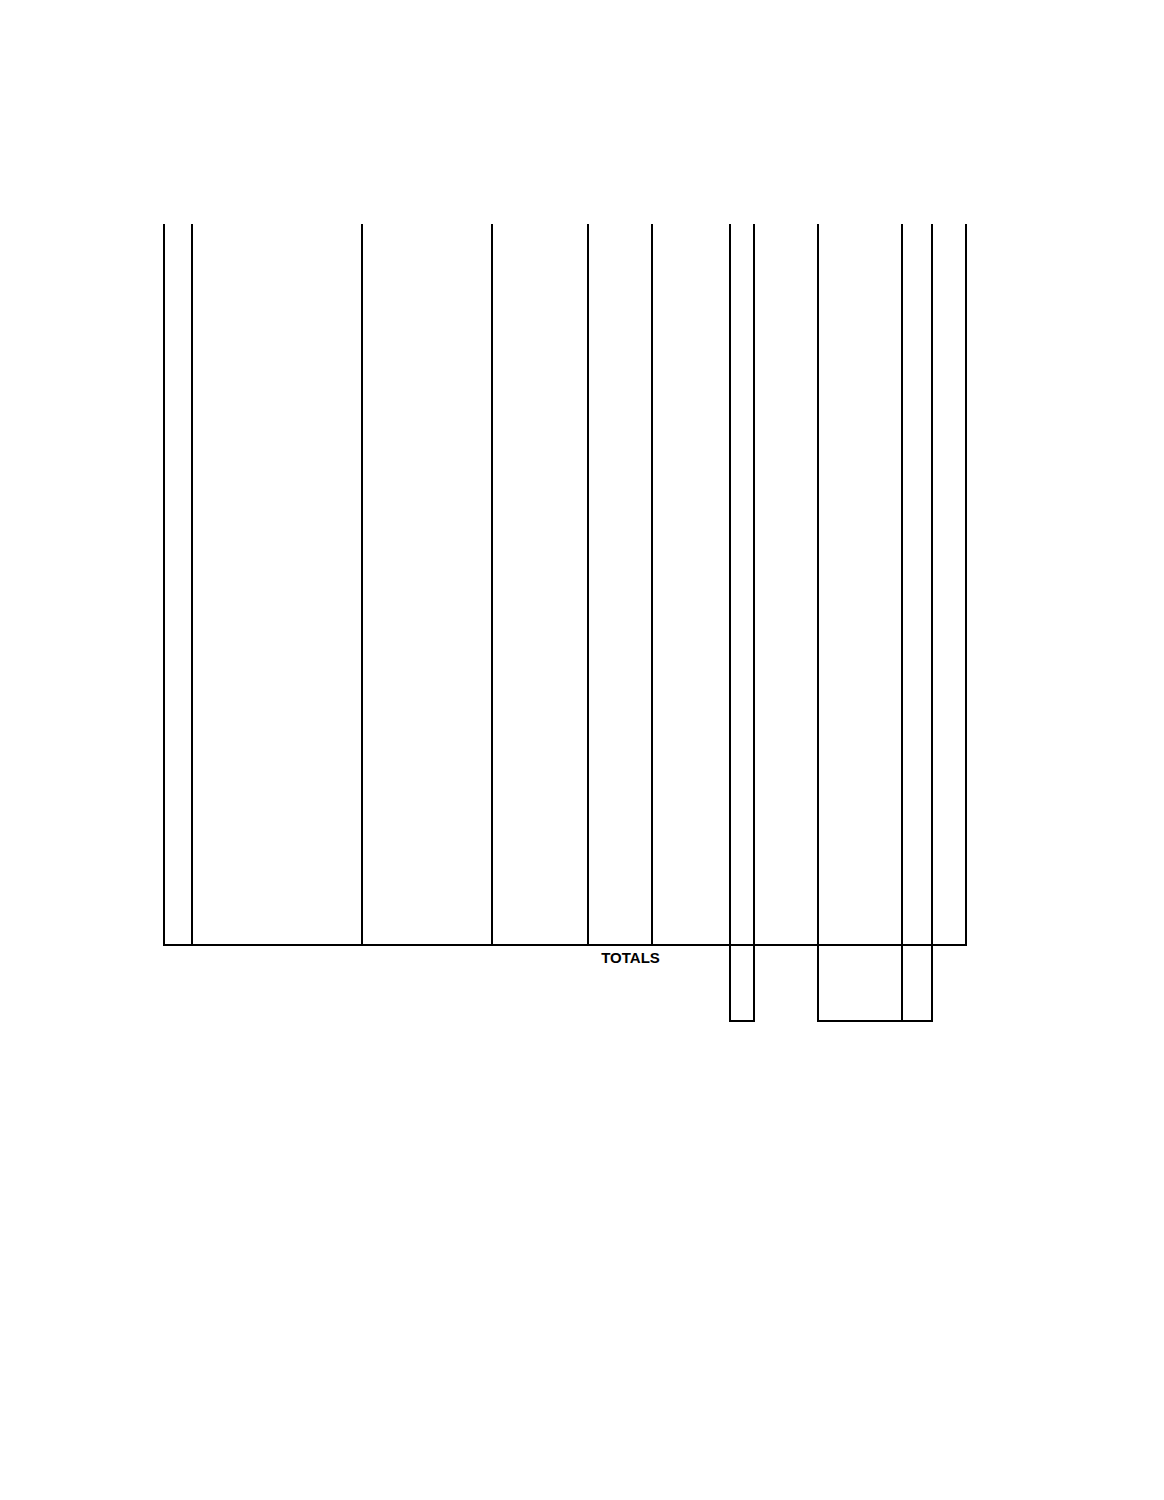TOTALS